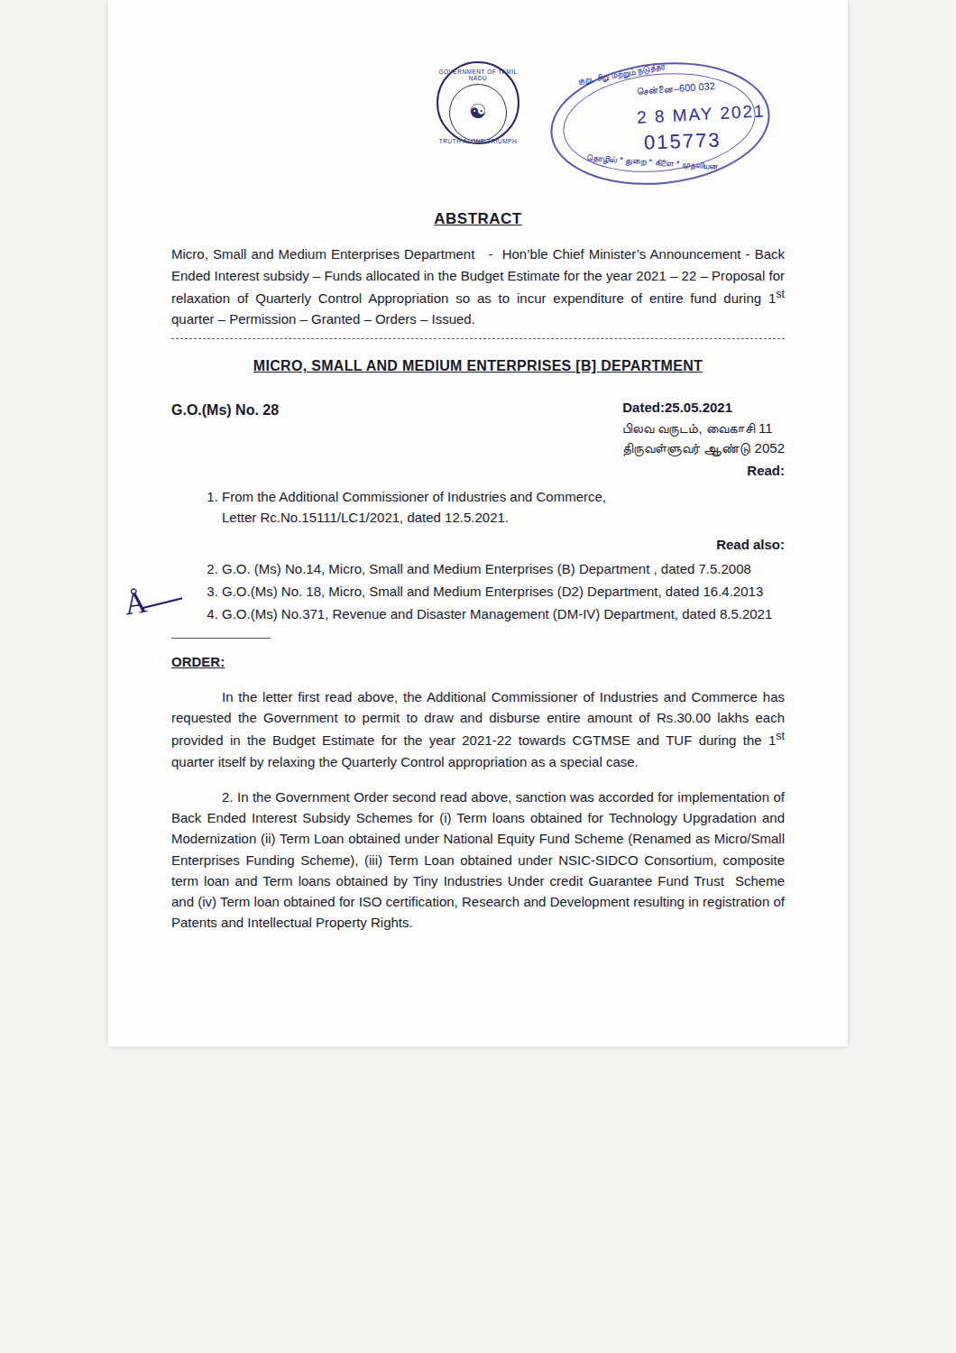GOVERNMENT OF TAMIL NADU
☯
TRUTH ALONE TRIUMPH
குறு, சிறு மற்றும் நடுத்தர
சென்னை–600 032
2 8 MAY 2021
015773
தொழில் * துறை * கிளை * முதலியன
ABSTRACT
Micro, Small and Medium Enterprises Department - Hon’ble Chief Minister’s Announcement - Back Ended Interest subsidy – Funds allocated in the Budget Estimate for the year 2021 – 22 – Proposal for relaxation of Quarterly Control Appropriation so as to incur expenditure of entire fund during 1st quarter – Permission – Granted – Orders – Issued.
MICRO, SMALL AND MEDIUM ENTERPRISES [B] DEPARTMENT
G.O.(Ms) No. 28
Dated:25.05.2021
பிலவ வருடம், வைகாசி 11
திருவள்ளுவர் ஆண்டு 2052 Read:
From the Additional Commissioner of Industries and Commerce,
Letter Rc.No.15111/LC1/2021, dated 12.5.2021.
Read also:
G.O. (Ms) No.14, Micro, Small and Medium Enterprises (B) Department , dated 7.5.2008
G.O.(Ms) No. 18, Micro, Small and Medium Enterprises (D2) Department, dated 16.4.2013
G.O.(Ms) No.371, Revenue and Disaster Management (DM-IV) Department, dated 8.5.2021
ORDER:
In the letter first read above, the Additional Commissioner of Industries and Commerce has requested the Government to permit to draw and disburse entire amount of Rs.30.00 lakhs each provided in the Budget Estimate for the year 2021-22 towards CGTMSE and TUF during the 1st quarter itself by relaxing the Quarterly Control appropriation as a special case.
2. In the Government Order second read above, sanction was accorded for implementation of Back Ended Interest Subsidy Schemes for (i) Term loans obtained for Technology Upgradation and Modernization (ii) Term Loan obtained under National Equity Fund Scheme (Renamed as Micro/Small Enterprises Funding Scheme), (iii) Term Loan obtained under NSIC-SIDCO Consortium, composite term loan and Term loans obtained by Tiny Industries Under credit Guarantee Fund Trust Scheme and (iv) Term loan obtained for ISO certification, Research and Development resulting in registration of Patents and Intellectual Property Rights.
Å